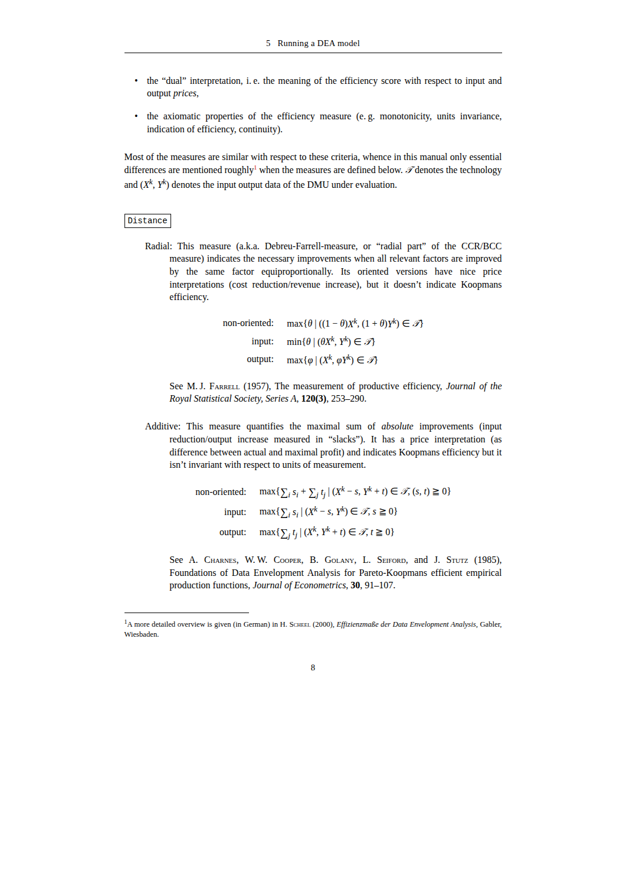5 Running a DEA model
the “dual” interpretation, i. e. the meaning of the efficiency score with respect to input and output prices,
the axiomatic properties of the efficiency measure (e. g. monotonicity, units invariance, indication of efficiency, continuity).
Most of the measures are similar with respect to these criteria, whence in this manual only essential differences are mentioned roughly1 when the measures are defined below. 𝒯 denotes the technology and (Xk, Yk) denotes the input output data of the DMU under evaluation.
Distance
Radial: This measure (a.k.a. Debreu-Farrell-measure, or “radial part” of the CCR/BCC measure) indicates the necessary improvements when all relevant factors are improved by the same factor equiproportionally. Its oriented versions have nice price interpretations (cost reduction/revenue increase), but it doesn’t indicate Koopmans efficiency.
| non-oriented: | max{ θ / ((1 − θ ) X k , (1 + θ ) Y k ) ∈ 𝒯 } |
| input: | min{ θ / ( θX k , Y k ) ∈ 𝒯 } |
| output: | max{ φ / ( X k , φY k ) ∈ 𝒯 } |
See M. J. Farrell (1957), The measurement of productive efficiency, Journal of the Royal Statistical Society, Series A, 120(3), 253–290.
Additive: This measure quantifies the maximal sum of absolute improvements (input reduction/output increase measured in “slacks”). It has a price interpretation (as difference between actual and maximal profit) and indicates Koopmans efficiency but it isn’t invariant with respect to units of measurement.
| non-oriented: | max { ∑ i s i + ∑ j t j / ( X k − s , Y k + t ) ∈ 𝒯 , ( s , t ) ≧ 0 } |
| input: | max { ∑ i s i / ( X k − s , Y k ) ∈ 𝒯 , s ≧ 0 } |
| output: | max { ∑ j t j / ( X k , Y k + t ) ∈ 𝒯 , t ≧ 0 } |
See A. Charnes, W. W. Cooper, B. Golany, L. Seiford, and J. Stutz (1985), Foundations of Data Envelopment Analysis for Pareto-Koopmans efficient empirical production functions, Journal of Econometrics, 30, 91–107.
1 A more detailed overview is given (in German) in H. Scheel (2000), Effizienzmaße der Data Envelopment Analysis, Gabler, Wiesbaden.
8